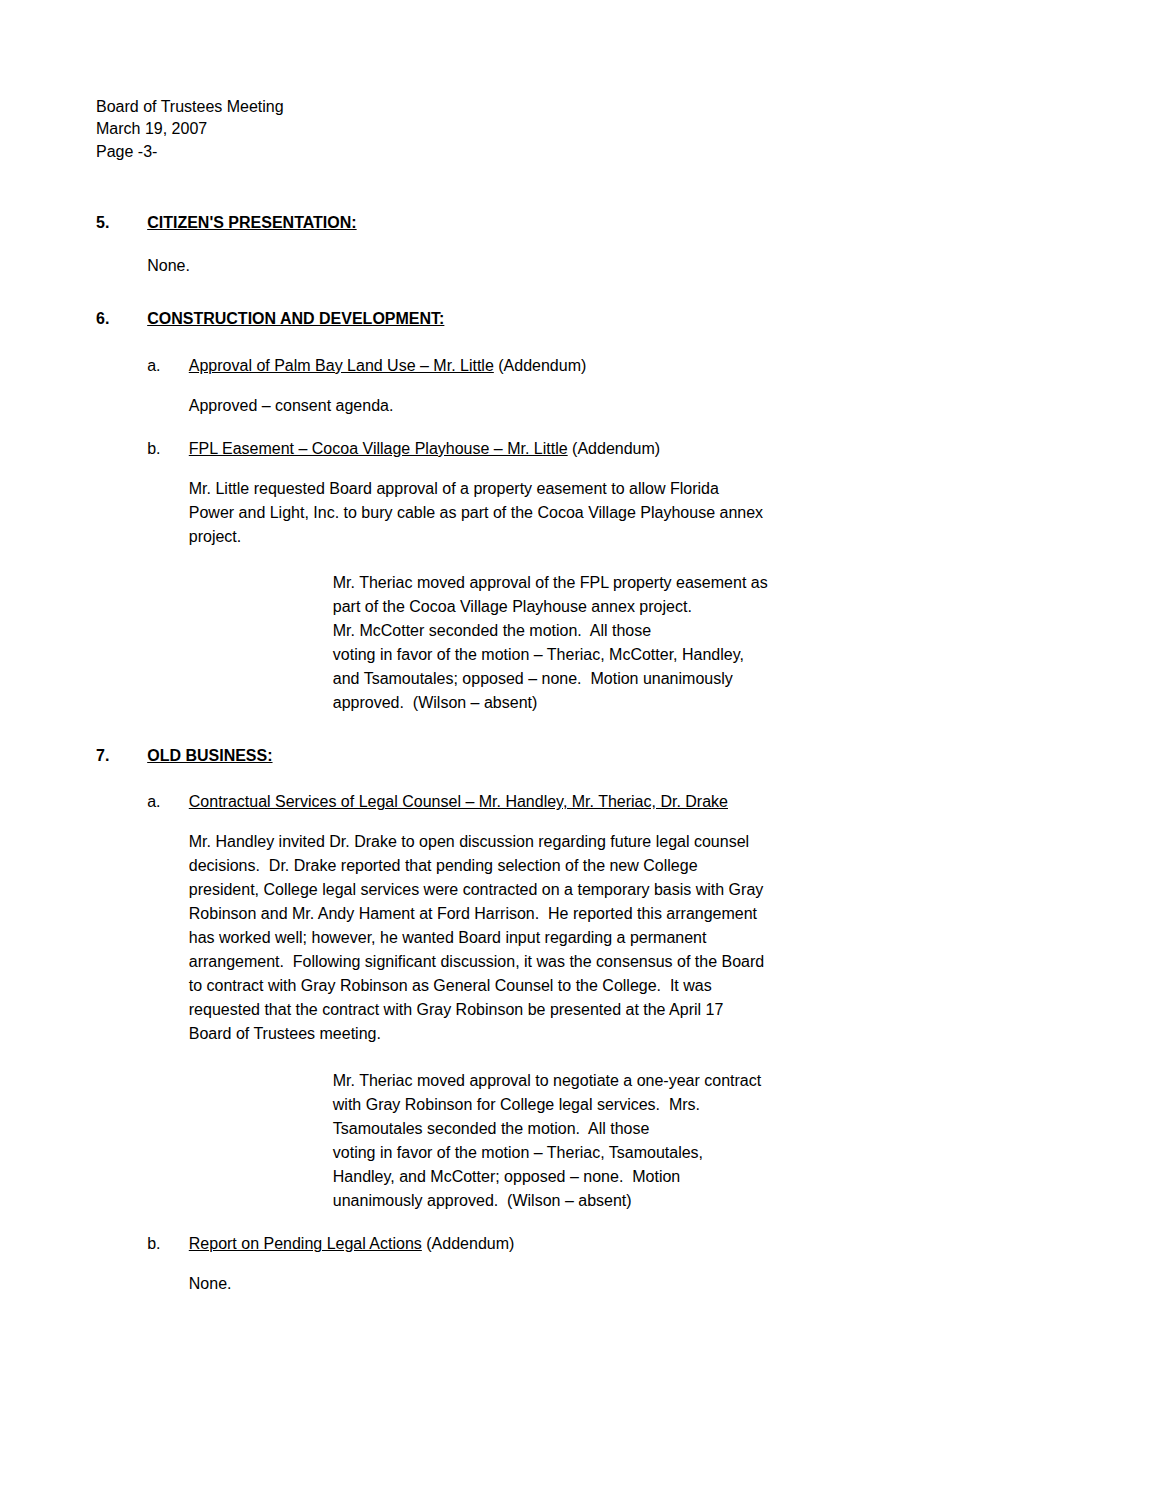Board of Trustees Meeting
March 19, 2007
Page -3-
5. CITIZEN'S PRESENTATION:
None.
6. CONSTRUCTION AND DEVELOPMENT:
a. Approval of Palm Bay Land Use – Mr. Little (Addendum)
Approved – consent agenda.
b. FPL Easement – Cocoa Village Playhouse – Mr. Little (Addendum)
Mr. Little requested Board approval of a property easement to allow Florida Power and Light, Inc. to bury cable as part of the Cocoa Village Playhouse annex project.
Mr. Theriac moved approval of the FPL property easement as part of the Cocoa Village Playhouse annex project.
Mr. McCotter seconded the motion. All those
voting in favor of the motion – Theriac, McCotter, Handley,
and Tsamoutales; opposed – none. Motion unanimously
approved. (Wilson – absent)
7. OLD BUSINESS:
a. Contractual Services of Legal Counsel – Mr. Handley, Mr. Theriac, Dr. Drake
Mr. Handley invited Dr. Drake to open discussion regarding future legal counsel decisions. Dr. Drake reported that pending selection of the new College president, College legal services were contracted on a temporary basis with Gray Robinson and Mr. Andy Hament at Ford Harrison. He reported this arrangement has worked well; however, he wanted Board input regarding a permanent arrangement. Following significant discussion, it was the consensus of the Board to contract with Gray Robinson as General Counsel to the College. It was requested that the contract with Gray Robinson be presented at the April 17 Board of Trustees meeting.
Mr. Theriac moved approval to negotiate a one-year contract with Gray Robinson for College legal services. Mrs. Tsamoutales seconded the motion. All those
voting in favor of the motion – Theriac, Tsamoutales,
Handley, and McCotter; opposed – none. Motion
unanimously approved. (Wilson – absent)
b. Report on Pending Legal Actions (Addendum)
None.